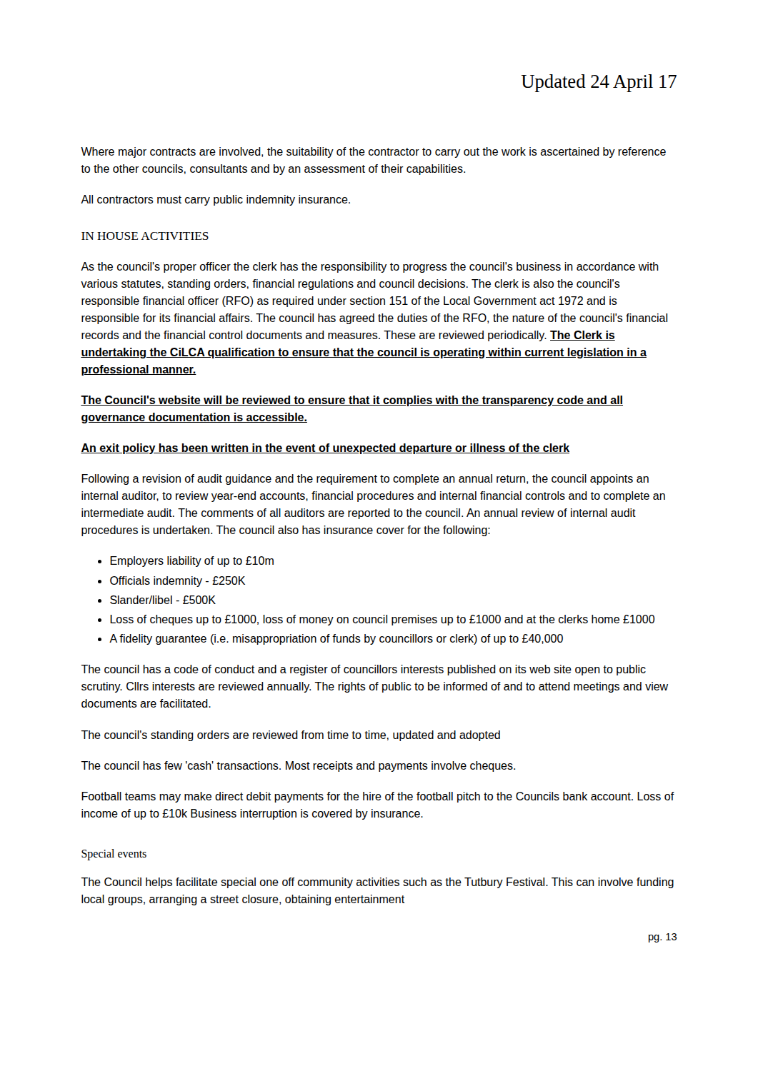Updated 24 April 17
Where major contracts are involved, the suitability of the contractor to carry out the work is ascertained by reference to the other councils, consultants and by an assessment of their capabilities.
All contractors must carry public indemnity insurance.
IN HOUSE ACTIVITIES
As the council's proper officer the clerk has the responsibility to progress the council's business in accordance with various statutes, standing orders, financial regulations and council decisions. The clerk is also the council's responsible financial officer (RFO) as required under section 151 of the Local Government act 1972 and is responsible for its financial affairs. The council has agreed the duties of the RFO, the nature of the council's financial records and the financial control documents and measures. These are reviewed periodically. The Clerk is undertaking the CiLCA qualification to ensure that the council is operating within current legislation in a professional manner.
The Council's website will be reviewed to ensure that it complies with the transparency code and all governance documentation is accessible.
An exit policy has been written in the event of unexpected departure or illness of the clerk
Following a revision of audit guidance and the requirement to complete an annual return, the council appoints an internal auditor, to review year-end accounts, financial procedures and internal financial controls and to complete an intermediate audit. The comments of all auditors are reported to the council. An annual review of internal audit procedures is undertaken. The council also has insurance cover for the following:
Employers liability of up to £10m
Officials indemnity - £250K
Slander/libel - £500K
Loss of cheques up to £1000, loss of money on council premises up to £1000 and at the clerks home £1000
A fidelity guarantee (i.e. misappropriation of funds by councillors or clerk) of up to £40,000
The council has a code of conduct and a register of councillors interests published on its web site open to public scrutiny. Cllrs interests are reviewed annually. The rights of public to be informed of and to attend meetings and view documents are facilitated.
The council's standing orders are reviewed from time to time, updated and adopted
The council has few 'cash' transactions. Most receipts and payments involve cheques.
Football teams may make direct debit payments for the hire of the football pitch to the Councils bank account. Loss of income of up to £10k Business interruption is covered by insurance.
Special events
The Council helps facilitate special one off community activities such as the Tutbury Festival. This can involve funding local groups, arranging a street closure, obtaining entertainment
pg. 13